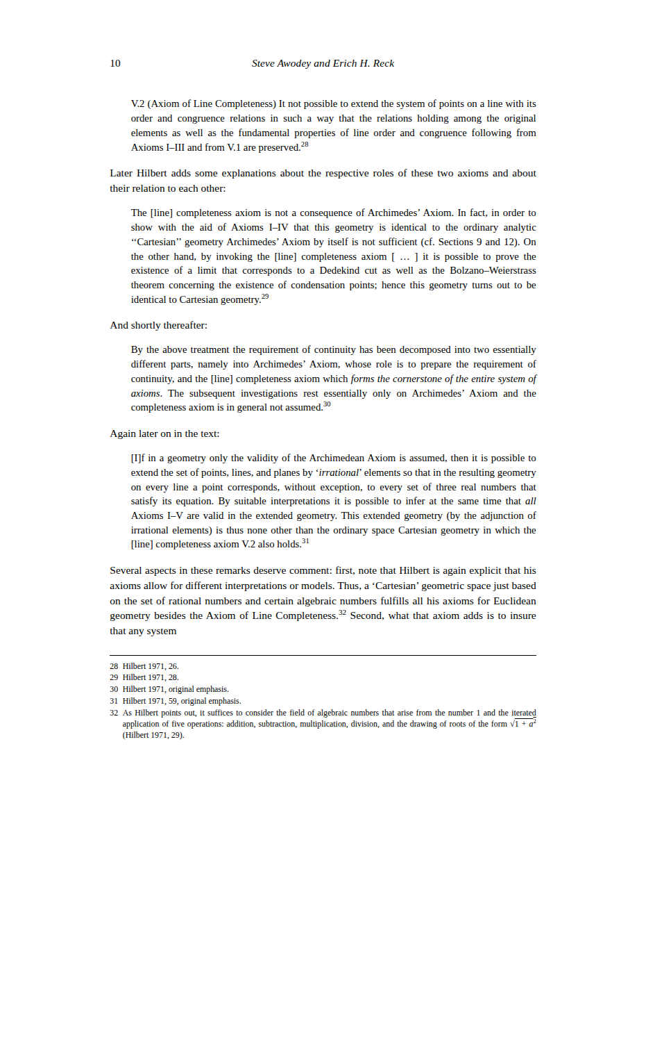10 Steve Awodey and Erich H. Reck
V.2 (Axiom of Line Completeness) It not possible to extend the system of points on a line with its order and congruence relations in such a way that the relations holding among the original elements as well as the fundamental properties of line order and congruence following from Axioms I–III and from V.1 are preserved.28
Later Hilbert adds some explanations about the respective roles of these two axioms and about their relation to each other:
The [line] completeness axiom is not a consequence of Archimedes’ Axiom. In fact, in order to show with the aid of Axioms I–IV that this geometry is identical to the ordinary analytic ‘‘Cartesian’’ geometry Archimedes’ Axiom by itself is not sufficient (cf. Sections 9 and 12). On the other hand, by invoking the [line] completeness axiom [ … ] it is possible to prove the existence of a limit that corresponds to a Dedekind cut as well as the Bolzano–Weierstrass theorem concerning the existence of condensation points; hence this geometry turns out to be identical to Cartesian geometry.29
And shortly thereafter:
By the above treatment the requirement of continuity has been decomposed into two essentially different parts, namely into Archimedes’ Axiom, whose role is to prepare the requirement of continuity, and the [line] completeness axiom which forms the cornerstone of the entire system of axioms. The subsequent investigations rest essentially only on Archimedes’ Axiom and the completeness axiom is in general not assumed.30
Again later on in the text:
[I]f in a geometry only the validity of the Archimedean Axiom is assumed, then it is possible to extend the set of points, lines, and planes by ‘irrational’ elements so that in the resulting geometry on every line a point corresponds, without exception, to every set of three real numbers that satisfy its equation. By suitable interpretations it is possible to infer at the same time that all Axioms I–V are valid in the extended geometry. This extended geometry (by the adjunction of irrational elements) is thus none other than the ordinary space Cartesian geometry in which the [line] completeness axiom V.2 also holds.31
Several aspects in these remarks deserve comment: first, note that Hilbert is again explicit that his axioms allow for different interpretations or models. Thus, a ‘Cartesian’ geometric space just based on the set of rational numbers and certain algebraic numbers fulfills all his axioms for Euclidean geometry besides the Axiom of Line Completeness.32 Second, what that axiom adds is to insure that any system
28 Hilbert 1971, 26.
29 Hilbert 1971, 28.
30 Hilbert 1971, original emphasis.
31 Hilbert 1971, 59, original emphasis.
32 As Hilbert points out, it suffices to consider the field of algebraic numbers that arise from the number 1 and the iterated application of five operations: addition, subtraction, multiplication, division, and the drawing of roots of the form √1 + a2 (Hilbert 1971, 29).